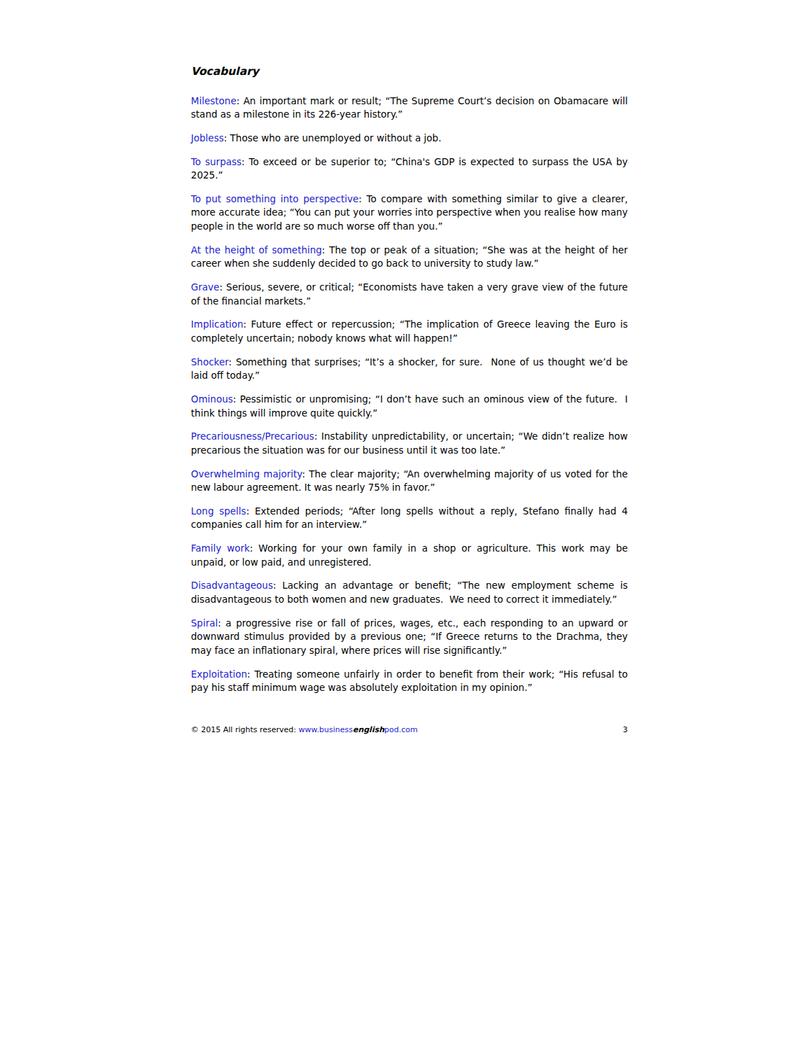Vocabulary
Milestone: An important mark or result; “The Supreme Court’s decision on Obamacare will stand as a milestone in its 226-year history.”
Jobless: Those who are unemployed or without a job.
To surpass: To exceed or be superior to; “China's GDP is expected to surpass the USA by 2025.”
To put something into perspective: To compare with something similar to give a clearer, more accurate idea; “You can put your worries into perspective when you realise how many people in the world are so much worse off than you.”
At the height of something: The top or peak of a situation; “She was at the height of her career when she suddenly decided to go back to university to study law.”
Grave: Serious, severe, or critical; “Economists have taken a very grave view of the future of the financial markets.”
Implication: Future effect or repercussion; “The implication of Greece leaving the Euro is completely uncertain; nobody knows what will happen!”
Shocker: Something that surprises; “It’s a shocker, for sure. None of us thought we’d be laid off today.”
Ominous: Pessimistic or unpromising; “I don’t have such an ominous view of the future. I think things will improve quite quickly.”
Precariousness/Precarious: Instability unpredictability, or uncertain; “We didn’t realize how precarious the situation was for our business until it was too late.”
Overwhelming majority: The clear majority; “An overwhelming majority of us voted for the new labour agreement. It was nearly 75% in favor.”
Long spells: Extended periods; “After long spells without a reply, Stefano finally had 4 companies call him for an interview.”
Family work: Working for your own family in a shop or agriculture. This work may be unpaid, or low paid, and unregistered.
Disadvantageous: Lacking an advantage or benefit; “The new employment scheme is disadvantageous to both women and new graduates. We need to correct it immediately.”
Spiral: a progressive rise or fall of prices, wages, etc., each responding to an upward or downward stimulus provided by a previous one; “If Greece returns to the Drachma, they may face an inflationary spiral, where prices will rise significantly.”
Exploitation: Treating someone unfairly in order to benefit from their work; “His refusal to pay his staff minimum wage was absolutely exploitation in my opinion.”
© 2015 All rights reserved: www.business english pod.com 3